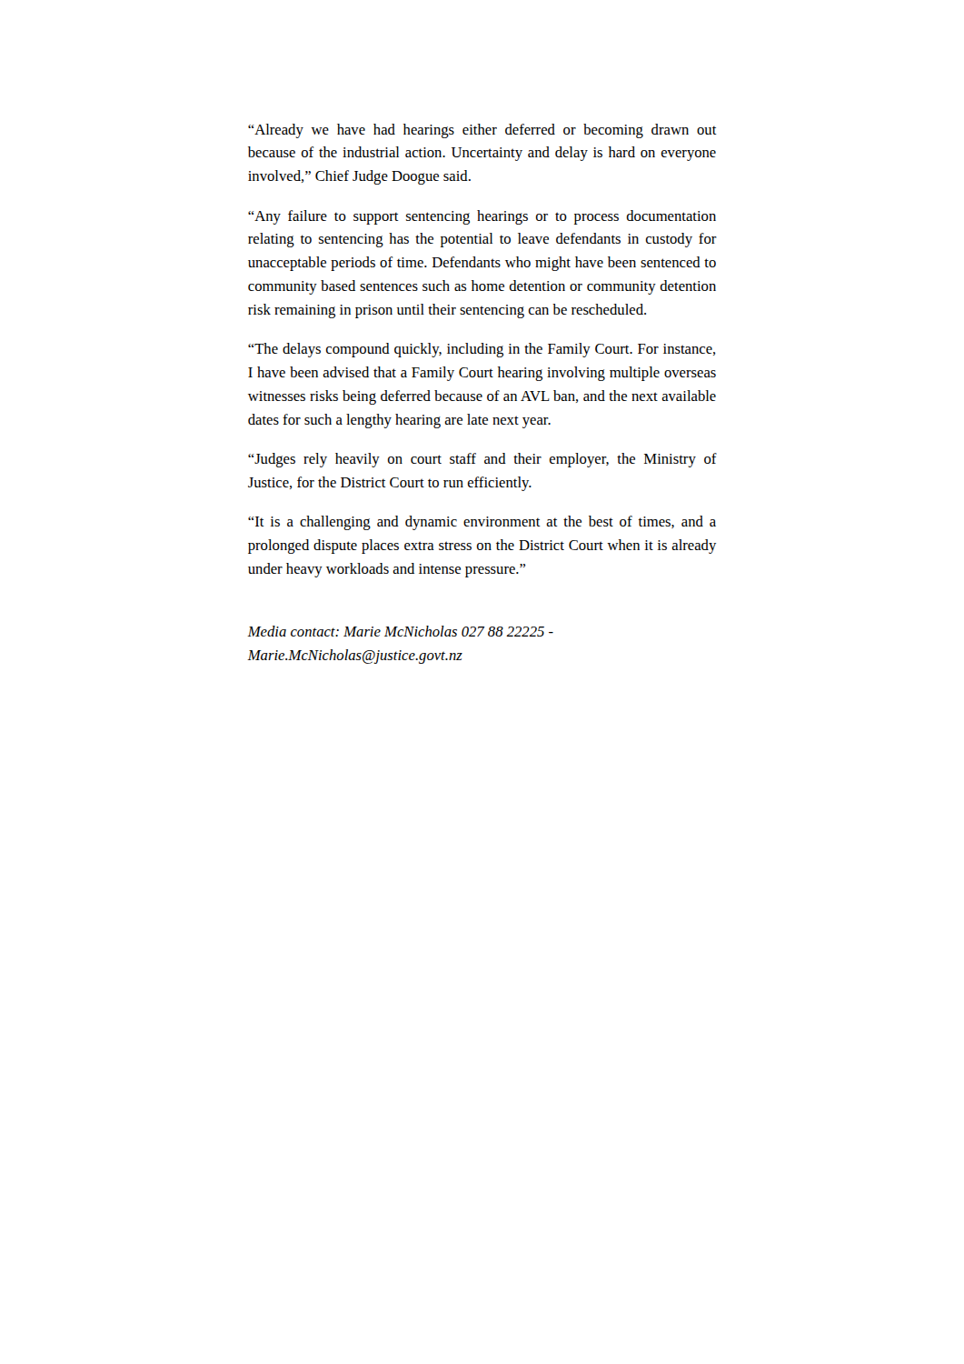“Already we have had hearings either deferred or becoming drawn out because of the industrial action. Uncertainty and delay is hard on everyone involved,” Chief Judge Doogue said.
“Any failure to support sentencing hearings or to process documentation relating to sentencing has the potential to leave defendants in custody for unacceptable periods of time. Defendants who might have been sentenced to community based sentences such as home detention or community detention risk remaining in prison until their sentencing can be rescheduled.
“The delays compound quickly, including in the Family Court. For instance, I have been advised that a Family Court hearing involving multiple overseas witnesses risks being deferred because of an AVL ban, and the next available dates for such a lengthy hearing are late next year.
“Judges rely heavily on court staff and their employer, the Ministry of Justice, for the District Court to run efficiently.
“It is a challenging and dynamic environment at the best of times, and a prolonged dispute places extra stress on the District Court when it is already under heavy workloads and intense pressure.”
Media contact: Marie McNicholas 027 88 22225 - Marie.McNicholas@justice.govt.nz